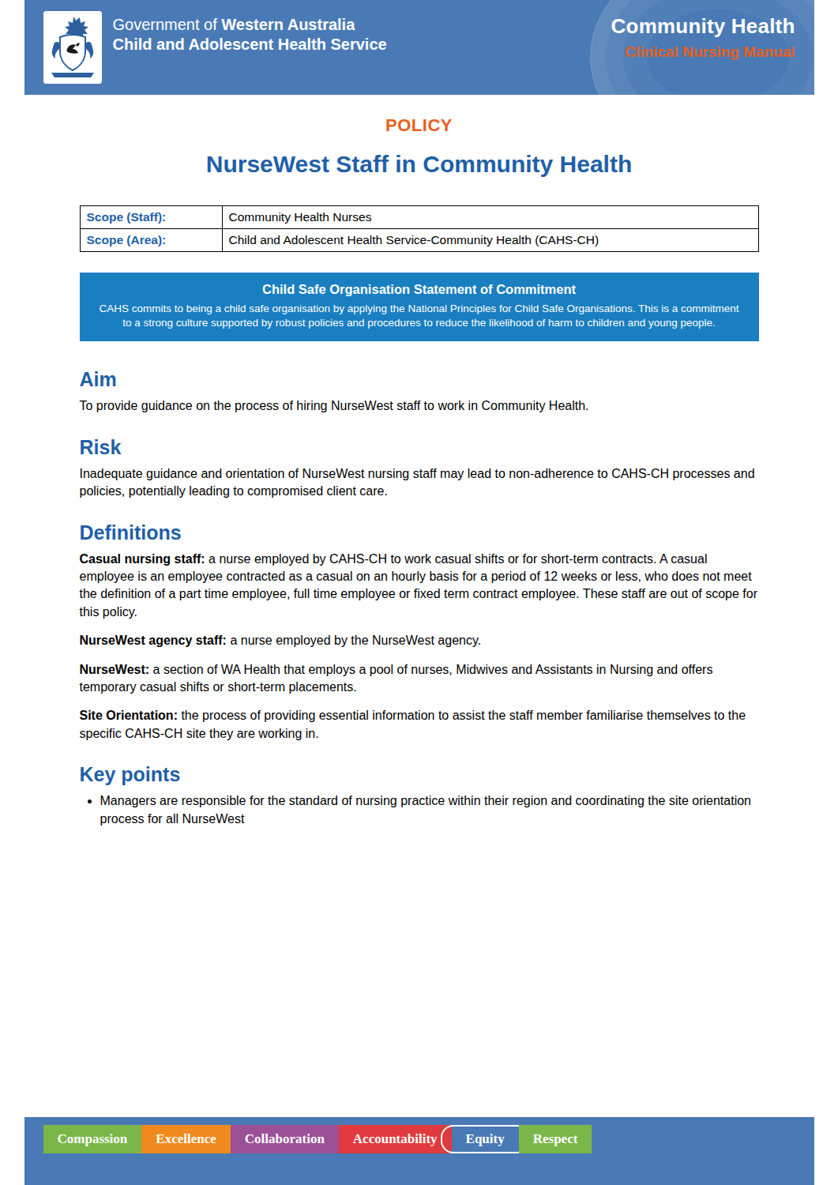Government of Western Australia
Child and Adolescent Health Service
Community Health
Clinical Nursing Manual
POLICY
NurseWest Staff in Community Health
| Scope (Staff): | Community Health Nurses |
| Scope (Area): | Child and Adolescent Health Service-Community Health (CAHS-CH) |
Child Safe Organisation Statement of Commitment
CAHS commits to being a child safe organisation by applying the National Principles for Child Safe Organisations. This is a commitment to a strong culture supported by robust policies and procedures to reduce the likelihood of harm to children and young people.
Aim
To provide guidance on the process of hiring NurseWest staff to work in Community Health.
Risk
Inadequate guidance and orientation of NurseWest nursing staff may lead to non-adherence to CAHS-CH processes and policies, potentially leading to compromised client care.
Definitions
Casual nursing staff: a nurse employed by CAHS-CH to work casual shifts or for short-term contracts. A casual employee is an employee contracted as a casual on an hourly basis for a period of 12 weeks or less, who does not meet the definition of a part time employee, full time employee or fixed term contract employee. These staff are out of scope for this policy.
NurseWest agency staff: a nurse employed by the NurseWest agency.
NurseWest: a section of WA Health that employs a pool of nurses, Midwives and Assistants in Nursing and offers temporary casual shifts or short-term placements.
Site Orientation: the process of providing essential information to assist the staff member familiarise themselves to the specific CAHS-CH site they are working in.
Key points
Managers are responsible for the standard of nursing practice within their region and coordinating the site orientation process for all NurseWest
Compassion
Excellence
Collaboration
Accountability
Equity
Respect